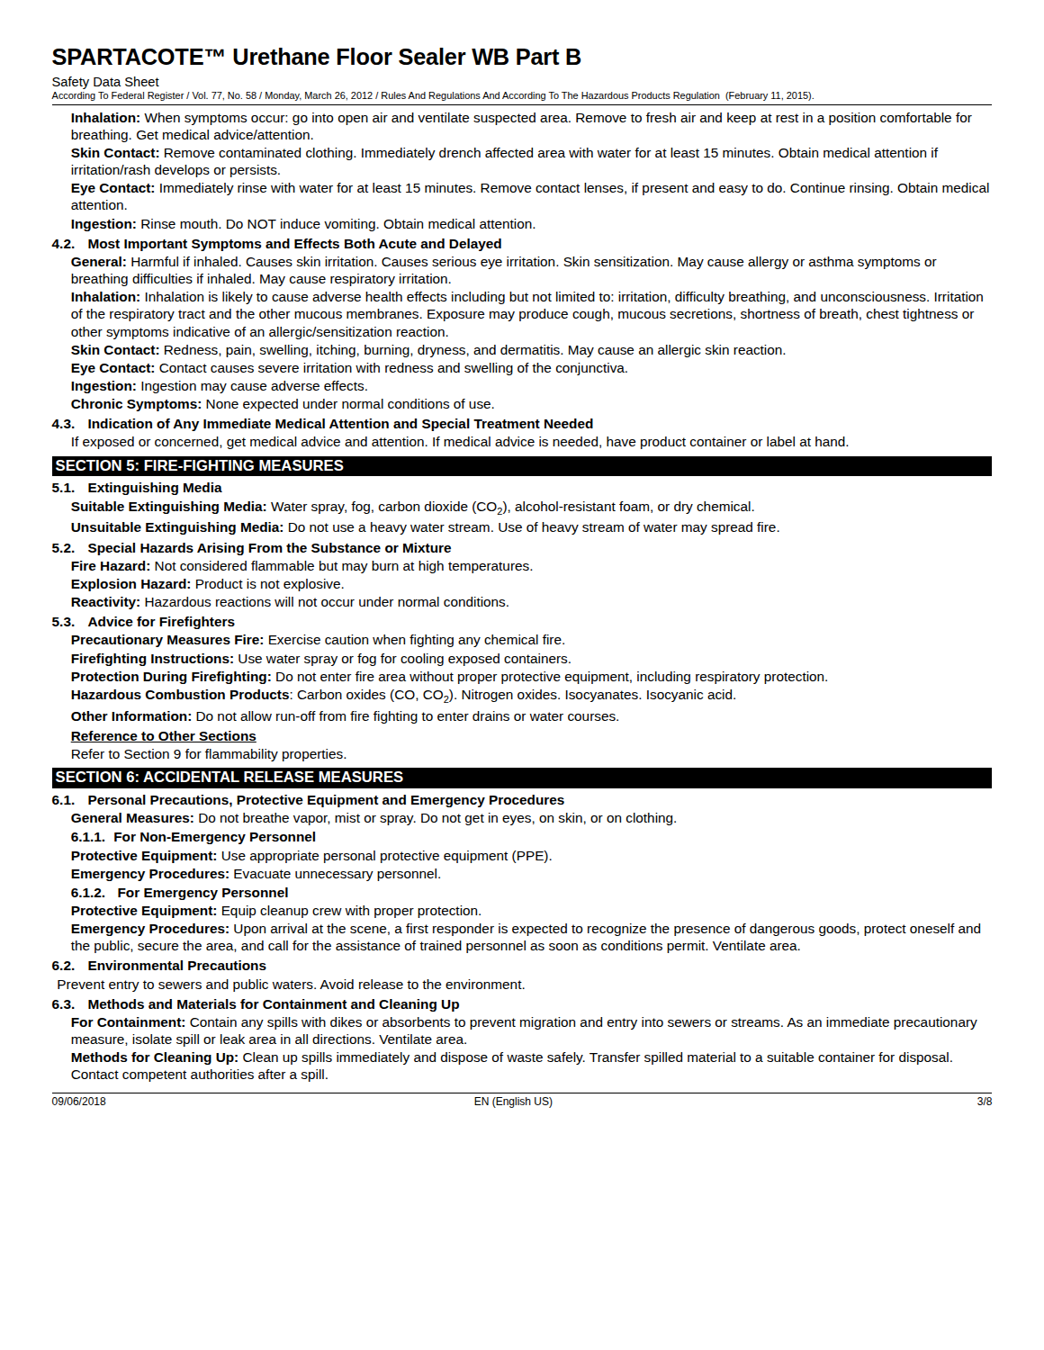SPARTACOTE™ Urethane Floor Sealer WB Part B
Safety Data Sheet
According To Federal Register / Vol. 77, No. 58 / Monday, March 26, 2012 / Rules And Regulations And According To The Hazardous Products Regulation (February 11, 2015).
Inhalation: When symptoms occur: go into open air and ventilate suspected area. Remove to fresh air and keep at rest in a position comfortable for breathing. Get medical advice/attention.
Skin Contact: Remove contaminated clothing. Immediately drench affected area with water for at least 15 minutes. Obtain medical attention if irritation/rash develops or persists.
Eye Contact: Immediately rinse with water for at least 15 minutes. Remove contact lenses, if present and easy to do. Continue rinsing. Obtain medical attention.
Ingestion: Rinse mouth. Do NOT induce vomiting. Obtain medical attention.
4.2. Most Important Symptoms and Effects Both Acute and Delayed
General: Harmful if inhaled. Causes skin irritation. Causes serious eye irritation. Skin sensitization. May cause allergy or asthma symptoms or breathing difficulties if inhaled. May cause respiratory irritation.
Inhalation: Inhalation is likely to cause adverse health effects including but not limited to: irritation, difficulty breathing, and unconsciousness. Irritation of the respiratory tract and the other mucous membranes. Exposure may produce cough, mucous secretions, shortness of breath, chest tightness or other symptoms indicative of an allergic/sensitization reaction.
Skin Contact: Redness, pain, swelling, itching, burning, dryness, and dermatitis. May cause an allergic skin reaction.
Eye Contact: Contact causes severe irritation with redness and swelling of the conjunctiva.
Ingestion: Ingestion may cause adverse effects.
Chronic Symptoms: None expected under normal conditions of use.
4.3. Indication of Any Immediate Medical Attention and Special Treatment Needed
If exposed or concerned, get medical advice and attention. If medical advice is needed, have product container or label at hand.
SECTION 5: FIRE-FIGHTING MEASURES
5.1. Extinguishing Media
Suitable Extinguishing Media: Water spray, fog, carbon dioxide (CO2), alcohol-resistant foam, or dry chemical.
Unsuitable Extinguishing Media: Do not use a heavy water stream. Use of heavy stream of water may spread fire.
5.2. Special Hazards Arising From the Substance or Mixture
Fire Hazard: Not considered flammable but may burn at high temperatures.
Explosion Hazard: Product is not explosive.
Reactivity: Hazardous reactions will not occur under normal conditions.
5.3. Advice for Firefighters
Precautionary Measures Fire: Exercise caution when fighting any chemical fire.
Firefighting Instructions: Use water spray or fog for cooling exposed containers.
Protection During Firefighting: Do not enter fire area without proper protective equipment, including respiratory protection.
Hazardous Combustion Products: Carbon oxides (CO, CO2). Nitrogen oxides. Isocyanates. Isocyanic acid.
Other Information: Do not allow run-off from fire fighting to enter drains or water courses.
Reference to Other Sections
Refer to Section 9 for flammability properties.
SECTION 6: ACCIDENTAL RELEASE MEASURES
6.1. Personal Precautions, Protective Equipment and Emergency Procedures
General Measures: Do not breathe vapor, mist or spray. Do not get in eyes, on skin, or on clothing.
6.1.1. For Non-Emergency Personnel
Protective Equipment: Use appropriate personal protective equipment (PPE).
Emergency Procedures: Evacuate unnecessary personnel.
6.1.2. For Emergency Personnel
Protective Equipment: Equip cleanup crew with proper protection.
Emergency Procedures: Upon arrival at the scene, a first responder is expected to recognize the presence of dangerous goods, protect oneself and the public, secure the area, and call for the assistance of trained personnel as soon as conditions permit. Ventilate area.
6.2. Environmental Precautions
Prevent entry to sewers and public waters. Avoid release to the environment.
6.3. Methods and Materials for Containment and Cleaning Up
For Containment: Contain any spills with dikes or absorbents to prevent migration and entry into sewers or streams. As an immediate precautionary measure, isolate spill or leak area in all directions. Ventilate area.
Methods for Cleaning Up: Clean up spills immediately and dispose of waste safely. Transfer spilled material to a suitable container for disposal. Contact competent authorities after a spill.
09/06/2018 EN (English US) 3/8